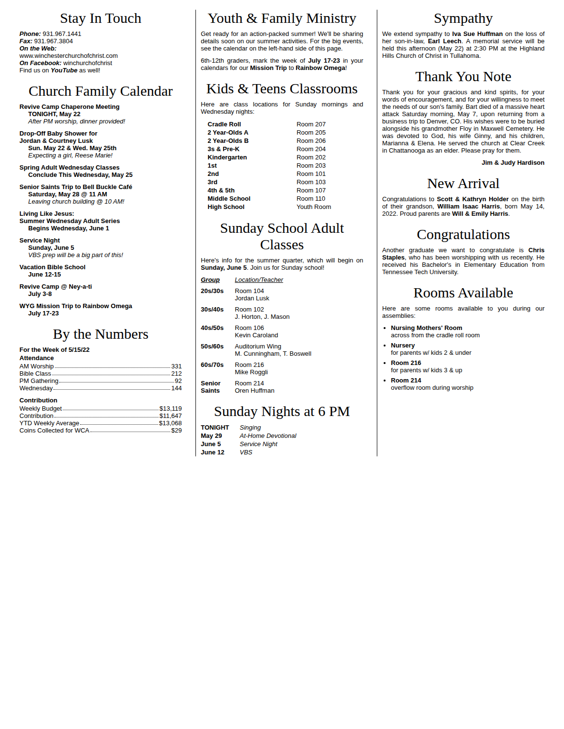Stay In Touch
Phone: 931.967.1441
Fax: 931.967.3804
On the Web:
www.winchesterchurchofchrist.com
On Facebook: winchurchofchrist
Find us on YouTube as well!
Church Family Calendar
Revive Camp Chaperone Meeting
TONIGHT, May 22
After PM worship, dinner provided!
Drop-Off Baby Shower for
Jordan & Courtney Lusk
Sun. May 22 & Wed. May 25th
Expecting a girl, Reese Marie!
Spring Adult Wednesday Classes
Conclude This Wednesday, May 25
Senior Saints Trip to Bell Buckle Café
Saturday, May 28 @ 11 AM
Leaving church building @ 10 AM!
Living Like Jesus:
Summer Wednesday Adult Series
Begins Wednesday, June 1
Service Night
Sunday, June 5
VBS prep will be a big part of this!
Vacation Bible School
June 12-15
Revive Camp @ Ney-a-ti
July 3-8
WYG Mission Trip to Rainbow Omega
July 17-23
By the Numbers
For the Week of 5/15/22
Attendance
AM Worship 331
Bible Class 212
PM Gathering 92
Wednesday 144
Contribution
Weekly Budget $13,119
Contribution $11,647
YTD Weekly Average $13,068
Coins Collected for WCA $29
Youth & Family Ministry
Get ready for an action-packed summer! We'll be sharing details soon on our summer activities. For the big events, see the calendar on the left-hand side of this page.
6th-12th graders, mark the week of July 17-23 in your calendars for our Mission Trip to Rainbow Omega!
Kids & Teens Classrooms
Here are class locations for Sunday mornings and Wednesday nights:
| Cradle Roll | Room 207 |
| 2 Year-Olds A | Room 205 |
| 2 Year-Olds B | Room 206 |
| 3s & Pre-K | Room 204 |
| Kindergarten | Room 202 |
| 1st | Room 203 |
| 2nd | Room 101 |
| 3rd | Room 103 |
| 4th & 5th | Room 107 |
| Middle School | Room 110 |
| High School | Youth Room |
Sunday School Adult Classes
Here's info for the summer quarter, which will begin on Sunday, June 5. Join us for Sunday school!
Group Location/Teacher
20s/30s Room 104
Jordan Lusk
30s/40s Room 102
J. Horton, J. Mason
40s/50s Room 106
Kevin Caroland
50s/60s Auditorium Wing
M. Cunningham, T. Boswell
60s/70s Room 216
Mike Roggli
Senior
Saints Room 214
Oren Huffman
Sunday Nights at 6 PM
| TONIGHT | Singing |
| May 29 | At-Home Devotional |
| June 5 | Service Night |
| June 12 | VBS |
Sympathy
We extend sympathy to Iva Sue Huffman on the loss of her son-in-law, Earl Leech. A memorial service will be held this afternoon (May 22) at 2:30 PM at the Highland Hills Church of Christ in Tullahoma.
Thank You Note
Thank you for your gracious and kind spirits, for your words of encouragement, and for your willingness to meet the needs of our son's family. Bart died of a massive heart attack Saturday morning, May 7, upon returning from a business trip to Denver, CO. His wishes were to be buried alongside his grandmother Floy in Maxwell Cemetery. He was devoted to God, his wife Ginny, and his children, Marianna & Elena. He served the church at Clear Creek in Chattanooga as an elder. Please pray for them.
Jim & Judy Hardison
New Arrival
Congratulations to Scott & Kathryn Holder on the birth of their grandson, William Isaac Harris, born May 14, 2022. Proud parents are Will & Emily Harris.
Congratulations
Another graduate we want to congratulate is Chris Staples, who has been worshipping with us recently. He received his Bachelor's in Elementary Education from Tennessee Tech University.
Rooms Available
Here are some rooms available to you during our assemblies:
Nursing Mothers' Room
across from the cradle roll room
Nursery
for parents w/ kids 2 & under
Room 216
for parents w/ kids 3 & up
Room 214
overflow room during worship